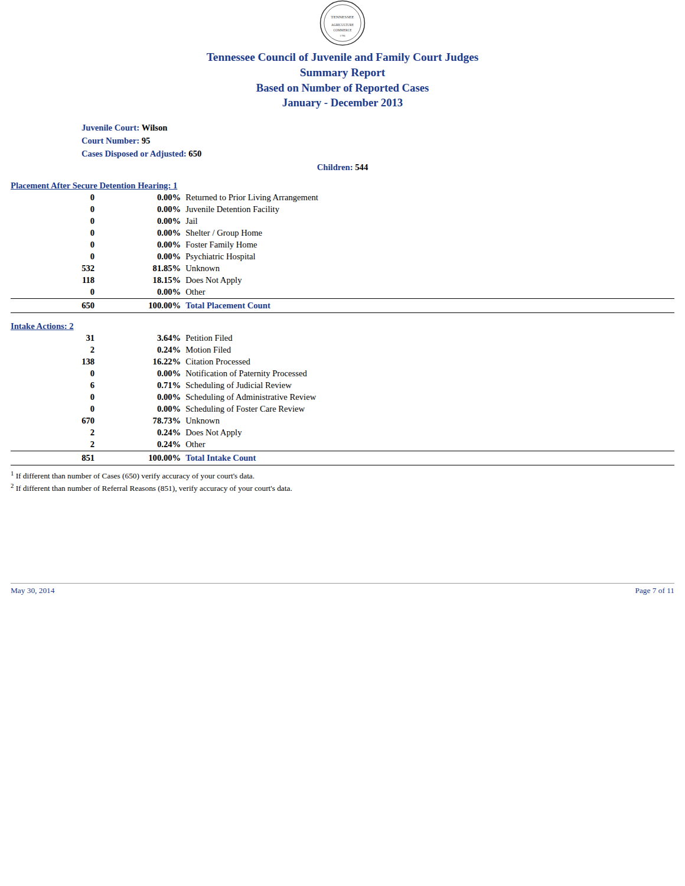Tennessee Council of Juvenile and Family Court Judges
Summary Report
Based on Number of Reported Cases
January - December 2013
Juvenile Court: Wilson
Court Number: 95
Cases Disposed or Adjusted: 650
Children: 544
Placement After Secure Detention Hearing: 1
| 0 | 0.00% | Returned to Prior Living Arrangement |
| 0 | 0.00% | Juvenile Detention Facility |
| 0 | 0.00% | Jail |
| 0 | 0.00% | Shelter / Group Home |
| 0 | 0.00% | Foster Family Home |
| 0 | 0.00% | Psychiatric Hospital |
| 532 | 81.85% | Unknown |
| 118 | 18.15% | Does Not Apply |
| 0 | 0.00% | Other |
| 650 | 100.00% | Total Placement Count |
Intake Actions: 2
| 31 | 3.64% | Petition Filed |
| 2 | 0.24% | Motion Filed |
| 138 | 16.22% | Citation Processed |
| 0 | 0.00% | Notification of Paternity Processed |
| 6 | 0.71% | Scheduling of Judicial Review |
| 0 | 0.00% | Scheduling of Administrative Review |
| 0 | 0.00% | Scheduling of Foster Care Review |
| 670 | 78.73% | Unknown |
| 2 | 0.24% | Does Not Apply |
| 2 | 0.24% | Other |
| 851 | 100.00% | Total Intake Count |
1 If different than number of Cases (650) verify accuracy of your court's data.
2 If different than number of Referral Reasons (851), verify accuracy of your court's data.
May 30, 2014
Page 7 of 11